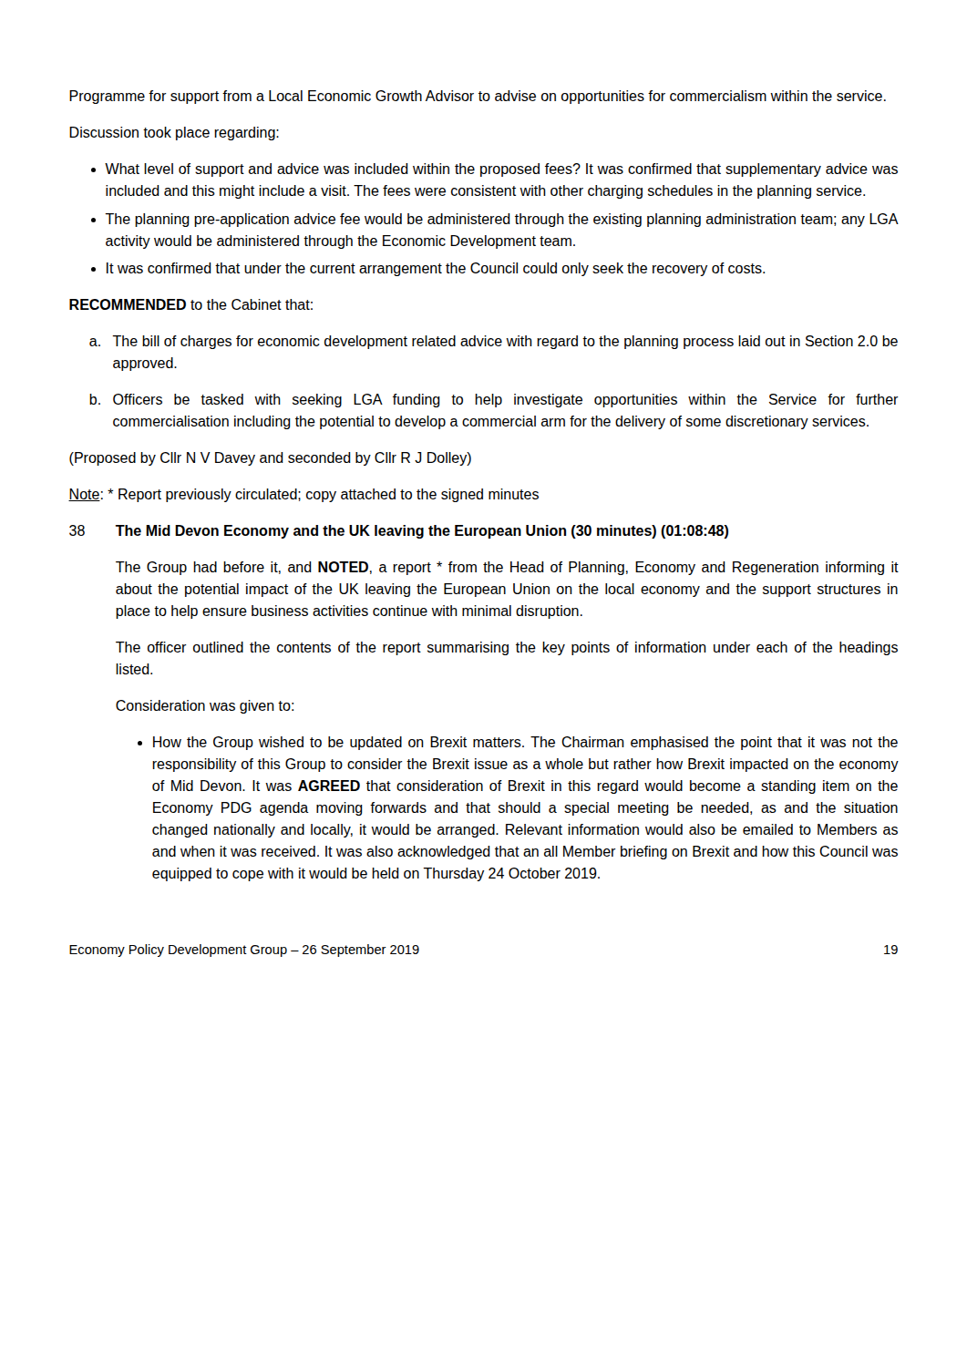Programme for support from a Local Economic Growth Advisor to advise on opportunities for commercialism within the service.
Discussion took place regarding:
What level of support and advice was included within the proposed fees? It was confirmed that supplementary advice was included and this might include a visit. The fees were consistent with other charging schedules in the planning service.
The planning pre-application advice fee would be administered through the existing planning administration team; any LGA activity would be administered through the Economic Development team.
It was confirmed that under the current arrangement the Council could only seek the recovery of costs.
RECOMMENDED to the Cabinet that:
The bill of charges for economic development related advice with regard to the planning process laid out in Section 2.0 be approved.
Officers be tasked with seeking LGA funding to help investigate opportunities within the Service for further commercialisation including the potential to develop a commercial arm for the delivery of some discretionary services.
(Proposed by Cllr N V Davey and seconded by Cllr R J Dolley)
Note: * Report previously circulated; copy attached to the signed minutes
38
The Mid Devon Economy and the UK leaving the European Union (30 minutes) (01:08:48)
The Group had before it, and NOTED, a report * from the Head of Planning, Economy and Regeneration informing it about the potential impact of the UK leaving the European Union on the local economy and the support structures in place to help ensure business activities continue with minimal disruption.
The officer outlined the contents of the report summarising the key points of information under each of the headings listed.
Consideration was given to:
How the Group wished to be updated on Brexit matters. The Chairman emphasised the point that it was not the responsibility of this Group to consider the Brexit issue as a whole but rather how Brexit impacted on the economy of Mid Devon. It was AGREED that consideration of Brexit in this regard would become a standing item on the Economy PDG agenda moving forwards and that should a special meeting be needed, as and the situation changed nationally and locally, it would be arranged. Relevant information would also be emailed to Members as and when it was received. It was also acknowledged that an all Member briefing on Brexit and how this Council was equipped to cope with it would be held on Thursday 24 October 2019.
Economy Policy Development Group – 26 September 2019 19